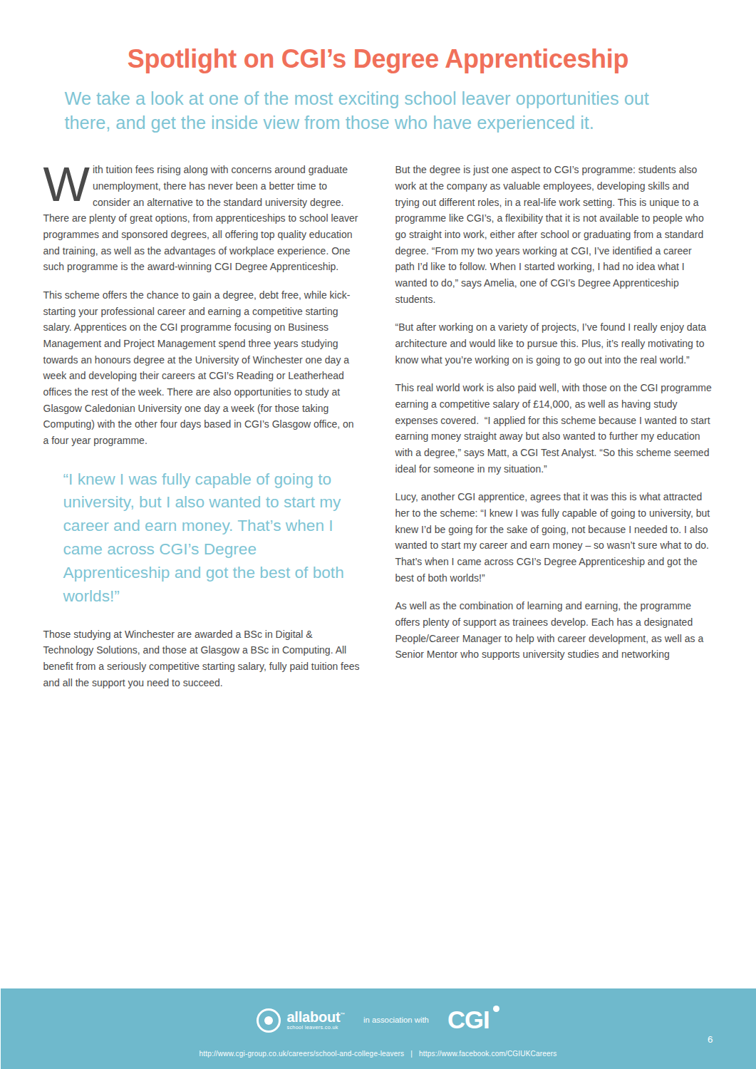Spotlight on CGI’s Degree Apprenticeship
We take a look at one of the most exciting school leaver opportunities out there, and get the inside view from those who have experienced it.
With tuition fees rising along with concerns around graduate unemployment, there has never been a better time to consider an alternative to the standard university degree. There are plenty of great options, from apprenticeships to school leaver programmes and sponsored degrees, all offering top quality education and training, as well as the advantages of workplace experience. One such programme is the award-winning CGI Degree Apprenticeship.
This scheme offers the chance to gain a degree, debt free, while kick-starting your professional career and earning a competitive starting salary. Apprentices on the CGI programme focusing on Business Management and Project Management spend three years studying towards an honours degree at the University of Winchester one day a week and developing their careers at CGI’s Reading or Leatherhead offices the rest of the week. There are also opportunities to study at Glasgow Caledonian University one day a week (for those taking Computing) with the other four days based in CGI’s Glasgow office, on a four year programme.
“I knew I was fully capable of going to university, but I also wanted to start my career and earn money. That’s when I came across CGI’s Degree Apprenticeship and got the best of both worlds!”
Those studying at Winchester are awarded a BSc in Digital & Technology Solutions, and those at Glasgow a BSc in Computing. All benefit from a seriously competitive starting salary, fully paid tuition fees and all the support you need to succeed.
But the degree is just one aspect to CGI’s programme: students also work at the company as valuable employees, developing skills and trying out different roles, in a real-life work setting. This is unique to a programme like CGI’s, a flexibility that it is not available to people who go straight into work, either after school or graduating from a standard degree. “From my two years working at CGI, I’ve identified a career path I’d like to follow. When I started working, I had no idea what I wanted to do,” says Amelia, one of CGI’s Degree Apprenticeship students.
“But after working on a variety of projects, I’ve found I really enjoy data architecture and would like to pursue this. Plus, it’s really motivating to know what you’re working on is going to go out into the real world.”
This real world work is also paid well, with those on the CGI programme earning a competitive salary of £14,000, as well as having study expenses covered. “I applied for this scheme because I wanted to start earning money straight away but also wanted to further my education with a degree,” says Matt, a CGI Test Analyst. “So this scheme seemed ideal for someone in my situation.”
Lucy, another CGI apprentice, agrees that it was this is what attracted her to the scheme: “I knew I was fully capable of going to university, but knew I’d be going for the sake of going, not because I needed to. I also wanted to start my career and earn money – so wasn’t sure what to do. That’s when I came across CGI’s Degree Apprenticeship and got the best of both worlds!”
As well as the combination of learning and earning, the programme offers plenty of support as trainees develop. Each has a designated People/Career Manager to help with career development, as well as a Senior Mentor who supports university studies and networking
allabout™
school leavers.co.uk
in association with
CGI
http://www.cgi-group.co.uk/careers/school-and-college-leavers | https://www.facebook.com/CGIUKCareers
6